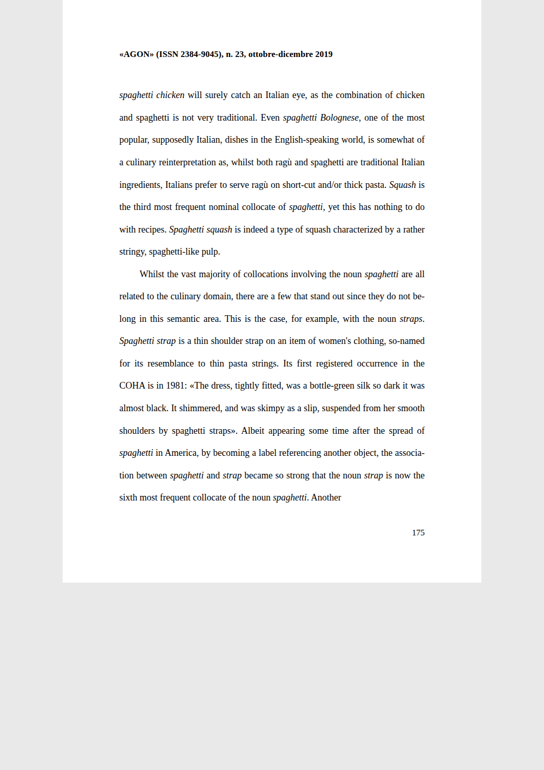«AGON» (ISSN 2384-9045), n. 23, ottobre-dicembre 2019
spaghetti chicken will surely catch an Italian eye, as the combination of chicken and spaghetti is not very traditional. Even spaghetti Bolognese, one of the most popular, supposedly Italian, dishes in the English-speaking world, is somewhat of a culinary reinterpretation as, whilst both ragù and spaghetti are traditional Italian ingredients, Italians prefer to serve ragù on short-cut and/or thick pasta. Squash is the third most frequent nominal collocate of spaghetti, yet this has nothing to do with recipes. Spaghetti squash is indeed a type of squash characterized by a rather stringy, spaghetti-like pulp.
Whilst the vast majority of collocations involving the noun spaghetti are all related to the culinary domain, there are a few that stand out since they do not belong in this semantic area. This is the case, for example, with the noun straps. Spaghetti strap is a thin shoulder strap on an item of women's clothing, so-named for its resemblance to thin pasta strings. Its first registered occurrence in the COHA is in 1981: «The dress, tightly fitted, was a bottle-green silk so dark it was almost black. It shimmered, and was skimpy as a slip, suspended from her smooth shoulders by spaghetti straps». Albeit appearing some time after the spread of spaghetti in America, by becoming a label referencing another object, the association between spaghetti and strap became so strong that the noun strap is now the sixth most frequent collocate of the noun spaghetti. Another
175